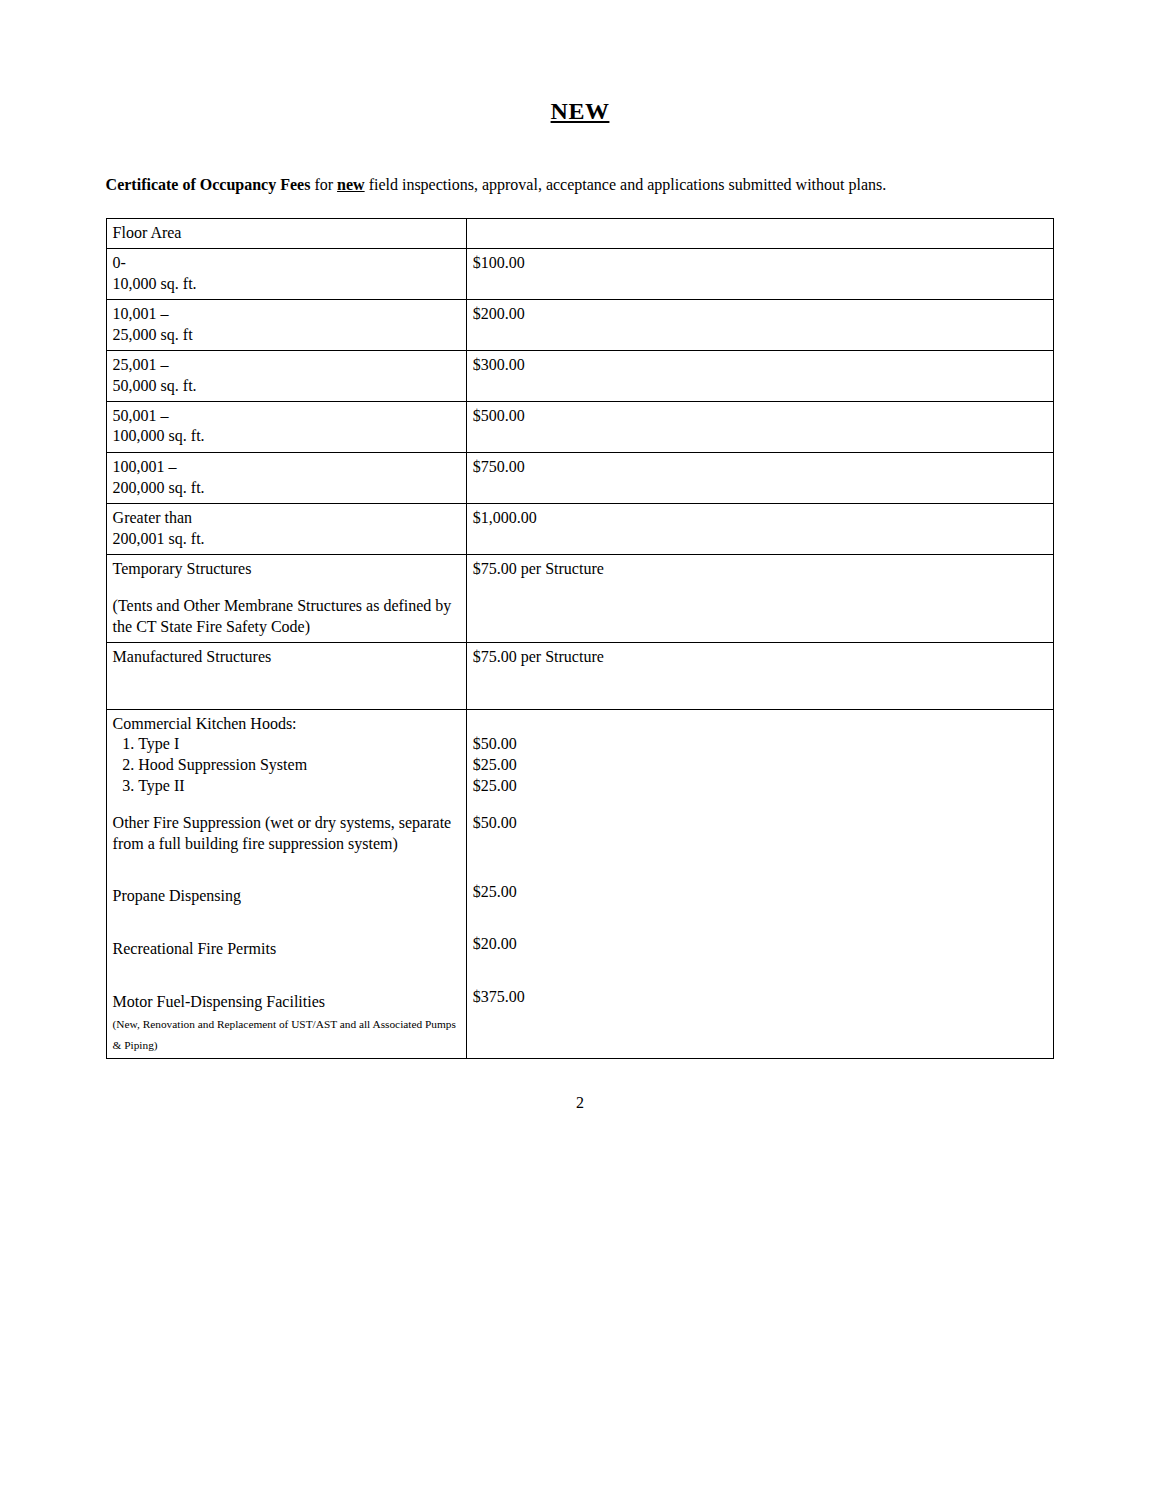NEW
Certificate of Occupancy Fees for new field inspections, approval, acceptance and applications submitted without plans.
| Floor Area | |
| 0- 10,000 sq. ft. | $100.00 |
| 10,001 – 25,000 sq. ft | $200.00 |
| 25,001 – 50,000 sq. ft. | $300.00 |
| 50,001 – 100,000 sq. ft. | $500.00 |
| 100,001 – 200,000 sq. ft. | $750.00 |
| Greater than 200,001 sq. ft. | $1,000.00 |
| Temporary Structures (Tents and Other Membrane Structures as defined by the CT State Fire Safety Code) | $75.00 per Structure |
| Manufactured Structures | $75.00 per Structure |
| Commercial Kitchen Hoods: Type I Hood Suppression System Type II Other Fire Suppression (wet or dry systems, separate from a full building fire suppression system) Propane Dispensing Recreational Fire Permits Motor Fuel-Dispensing Facilities (New, Renovation and Replacement of UST/AST and all Associated Pumps & Piping) | $50.00 $25.00 $25.00 $50.00 $25.00 $20.00 $375.00 |
2